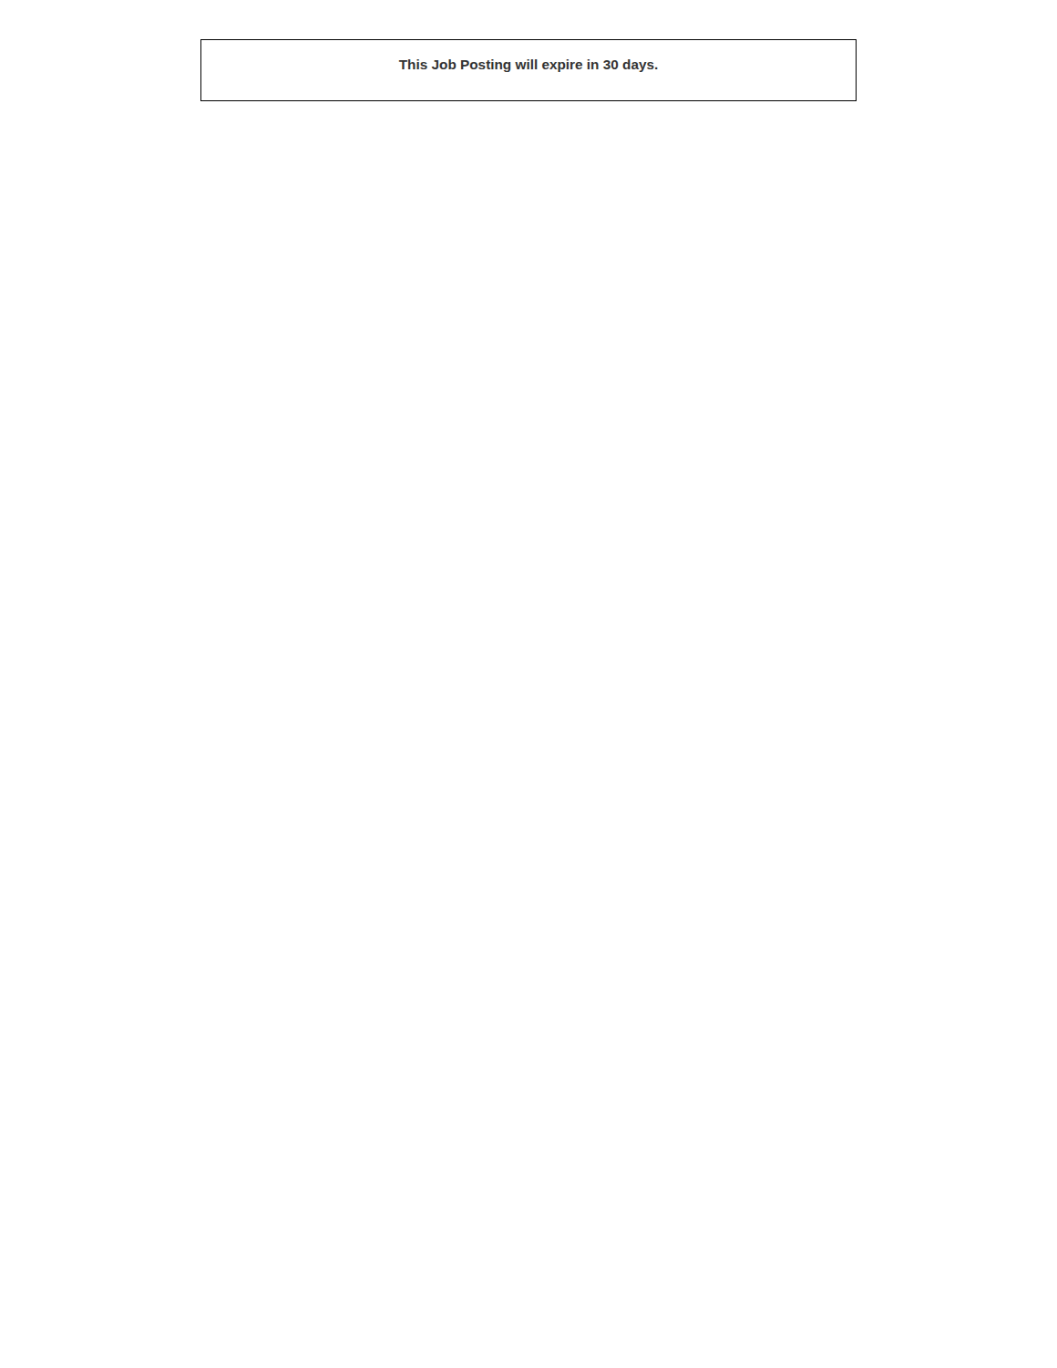This Job Posting will expire in 30 days.